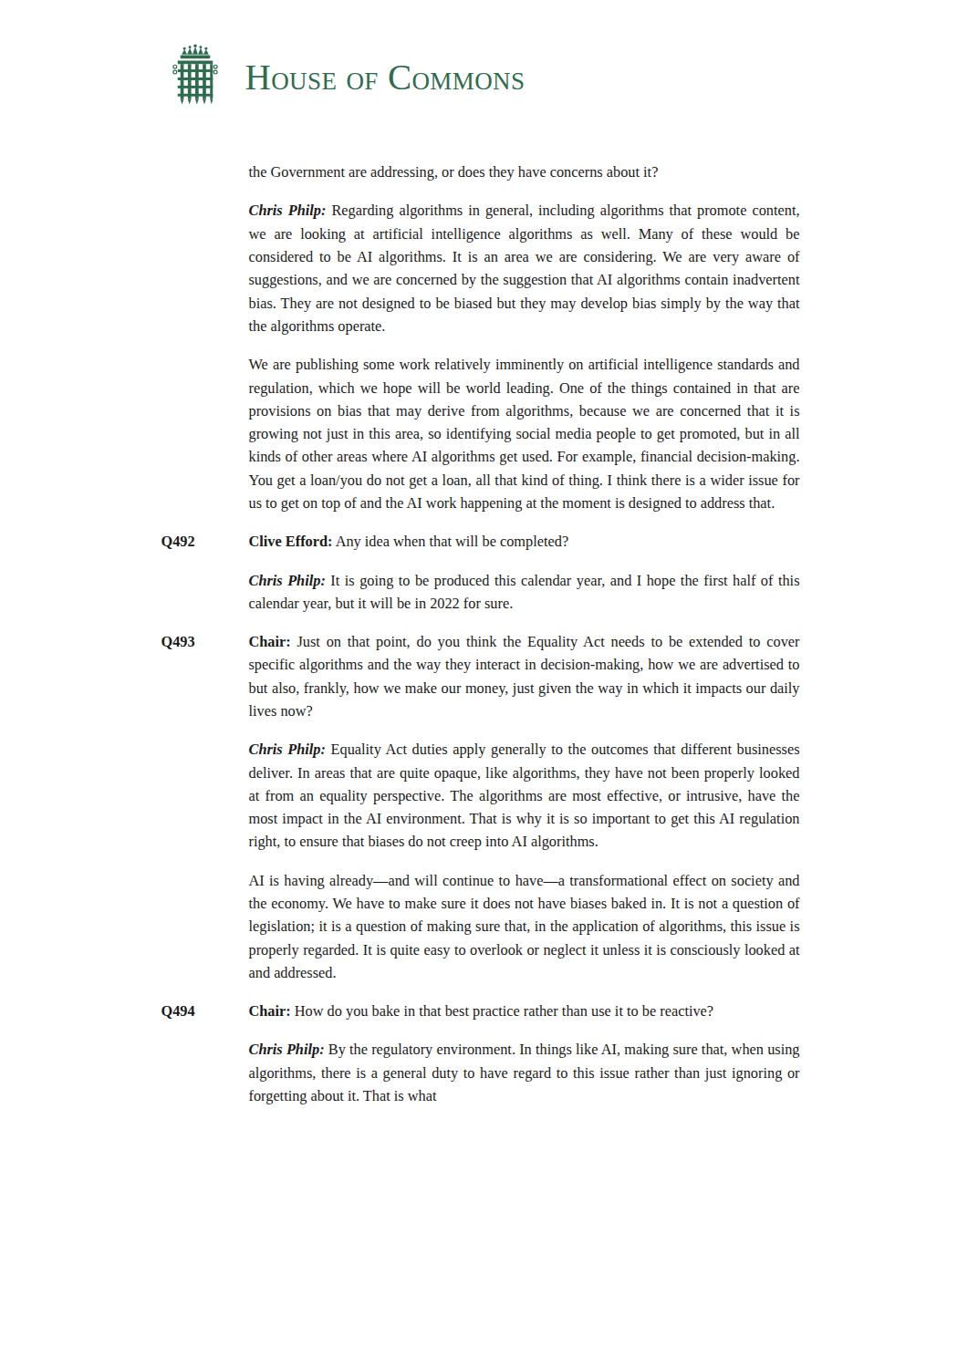House of Commons
the Government are addressing, or does they have concerns about it?
Chris Philp: Regarding algorithms in general, including algorithms that promote content, we are looking at artificial intelligence algorithms as well. Many of these would be considered to be AI algorithms. It is an area we are considering. We are very aware of suggestions, and we are concerned by the suggestion that AI algorithms contain inadvertent bias. They are not designed to be biased but they may develop bias simply by the way that the algorithms operate.
We are publishing some work relatively imminently on artificial intelligence standards and regulation, which we hope will be world leading. One of the things contained in that are provisions on bias that may derive from algorithms, because we are concerned that it is growing not just in this area, so identifying social media people to get promoted, but in all kinds of other areas where AI algorithms get used. For example, financial decision-making. You get a loan/you do not get a loan, all that kind of thing. I think there is a wider issue for us to get on top of and the AI work happening at the moment is designed to address that.
Q492
Clive Efford: Any idea when that will be completed?
Chris Philp: It is going to be produced this calendar year, and I hope the first half of this calendar year, but it will be in 2022 for sure.
Q493
Chair: Just on that point, do you think the Equality Act needs to be extended to cover specific algorithms and the way they interact in decision-making, how we are advertised to but also, frankly, how we make our money, just given the way in which it impacts our daily lives now?
Chris Philp: Equality Act duties apply generally to the outcomes that different businesses deliver. In areas that are quite opaque, like algorithms, they have not been properly looked at from an equality perspective. The algorithms are most effective, or intrusive, have the most impact in the AI environment. That is why it is so important to get this AI regulation right, to ensure that biases do not creep into AI algorithms.
AI is having already—and will continue to have—a transformational effect on society and the economy. We have to make sure it does not have biases baked in. It is not a question of legislation; it is a question of making sure that, in the application of algorithms, this issue is properly regarded. It is quite easy to overlook or neglect it unless it is consciously looked at and addressed.
Q494
Chair: How do you bake in that best practice rather than use it to be reactive?
Chris Philp: By the regulatory environment. In things like AI, making sure that, when using algorithms, there is a general duty to have regard to this issue rather than just ignoring or forgetting about it. That is what